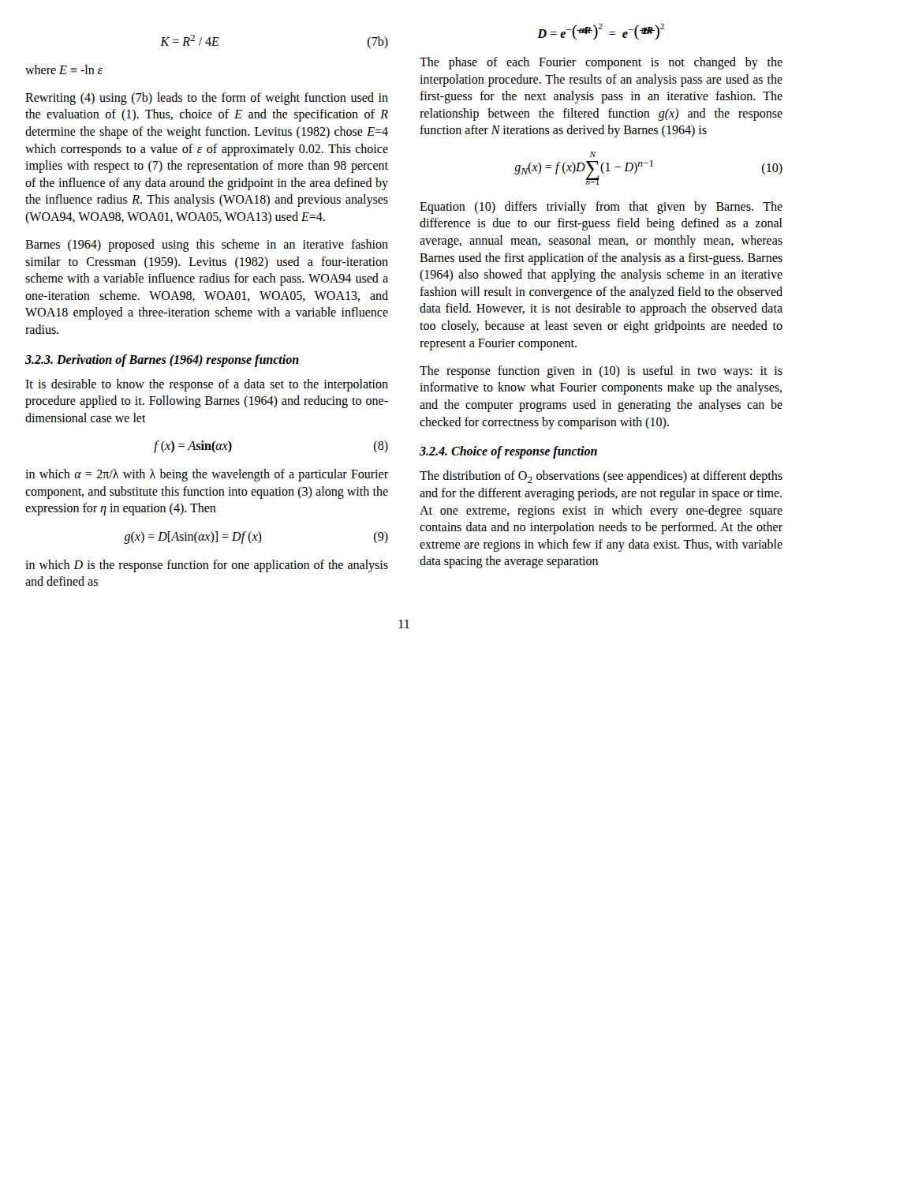K = R2 / 4E
(7b)
where E ≡ -ln ε
Rewriting (4) using (7b) leads to the form of weight function used in the evaluation of (1). Thus, choice of E and the specification of R determine the shape of the weight function. Levitus (1982) chose E=4 which corresponds to a value of ε of approximately 0.02. This choice implies with respect to (7) the representation of more than 98 percent of the influence of any data around the gridpoint in the area defined by the influence radius R. This analysis (WOA18) and previous analyses (WOA94, WOA98, WOA01, WOA05, WOA13) used E=4.
Barnes (1964) proposed using this scheme in an iterative fashion similar to Cressman (1959). Levitus (1982) used a four-iteration scheme with a variable influence radius for each pass. WOA94 used a one-iteration scheme. WOA98, WOA01, WOA05, WOA13, and WOA18 employed a three-iteration scheme with a variable influence radius.
3.2.3. Derivation of Barnes (1964) response function
It is desirable to know the response of a data set to the interpolation procedure applied to it. Following Barnes (1964) and reducing to one-dimensional case we let
f (x) = Asin(αx)
(8)
in which α = 2π/λ with λ being the wavelength of a particular Fourier component, and substitute this function into equation (3) along with the expression for η in equation (4). Then
g(x) = D[Asin(αx)] = Df (x)
(9)
in which D is the response function for one application of the analysis and defined as
D = e−(αR 4)2 = e−(πR 2λ)2
The phase of each Fourier component is not changed by the interpolation procedure. The results of an analysis pass are used as the first-guess for the next analysis pass in an iterative fashion. The relationship between the filtered function g(x) and the response function after N iterations as derived by Barnes (1964) is
gN(x) = f (x)DN∑n=1(1 − D)n−1
(10)
Equation (10) differs trivially from that given by Barnes. The difference is due to our first-guess field being defined as a zonal average, annual mean, seasonal mean, or monthly mean, whereas Barnes used the first application of the analysis as a first-guess. Barnes (1964) also showed that applying the analysis scheme in an iterative fashion will result in convergence of the analyzed field to the observed data field. However, it is not desirable to approach the observed data too closely, because at least seven or eight gridpoints are needed to represent a Fourier component.
The response function given in (10) is useful in two ways: it is informative to know what Fourier components make up the analyses, and the computer programs used in generating the analyses can be checked for correctness by comparison with (10).
3.2.4. Choice of response function
The distribution of O2 observations (see appendices) at different depths and for the different averaging periods, are not regular in space or time. At one extreme, regions exist in which every one-degree square contains data and no interpolation needs to be performed. At the other extreme are regions in which few if any data exist. Thus, with variable data spacing the average separation
11